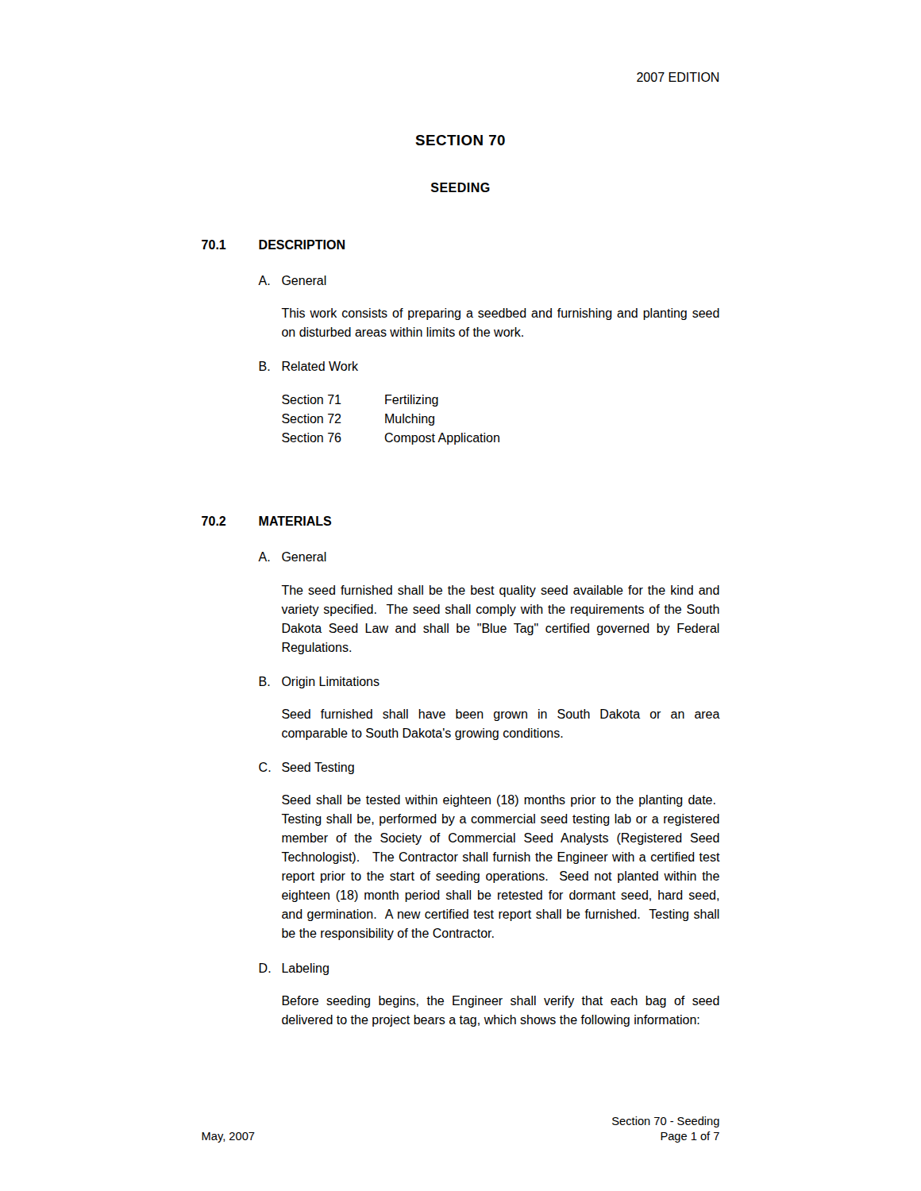2007 EDITION
SECTION 70
SEEDING
70.1
DESCRIPTION
A.
General
This work consists of preparing a seedbed and furnishing and planting seed on disturbed areas within limits of the work.
B.
Related Work
Section 71
Fertilizing
Section 72
Mulching
Section 76
Compost Application
70.2
MATERIALS
A.
General
The seed furnished shall be the best quality seed available for the kind and variety specified. The seed shall comply with the requirements of the South Dakota Seed Law and shall be "Blue Tag" certified governed by Federal Regulations.
B.
Origin Limitations
Seed furnished shall have been grown in South Dakota or an area comparable to South Dakota's growing conditions.
C.
Seed Testing
Seed shall be tested within eighteen (18) months prior to the planting date. Testing shall be, performed by a commercial seed testing lab or a registered member of the Society of Commercial Seed Analysts (Registered Seed Technologist). The Contractor shall furnish the Engineer with a certified test report prior to the start of seeding operations. Seed not planted within the eighteen (18) month period shall be retested for dormant seed, hard seed, and germination. A new certified test report shall be furnished. Testing shall be the responsibility of the Contractor.
D.
Labeling
Before seeding begins, the Engineer shall verify that each bag of seed delivered to the project bears a tag, which shows the following information:
May, 2007
Section 70 - Seeding
Page 1 of 7